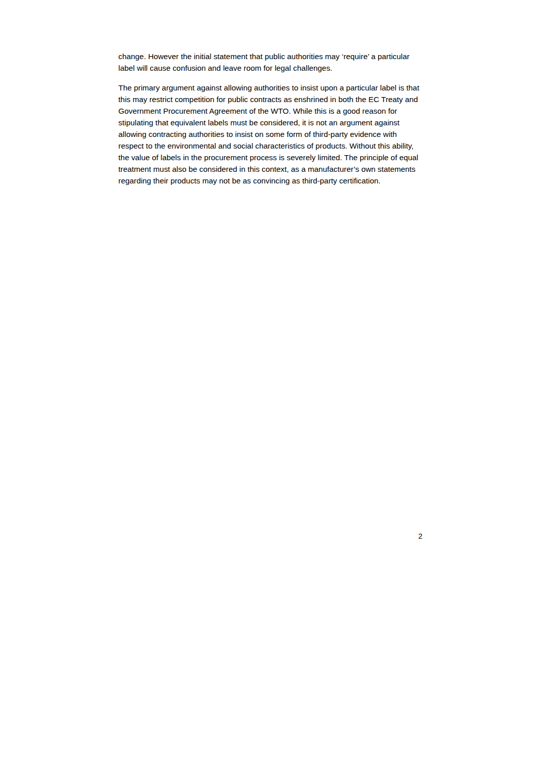change. However the initial statement that public authorities may ‘require’ a particular label will cause confusion and leave room for legal challenges.
The primary argument against allowing authorities to insist upon a particular label is that this may restrict competition for public contracts as enshrined in both the EC Treaty and Government Procurement Agreement of the WTO. While this is a good reason for stipulating that equivalent labels must be considered, it is not an argument against allowing contracting authorities to insist on some form of third-party evidence with respect to the environmental and social characteristics of products. Without this ability, the value of labels in the procurement process is severely limited. The principle of equal treatment must also be considered in this context, as a manufacturer’s own statements regarding their products may not be as convincing as third-party certification.
2